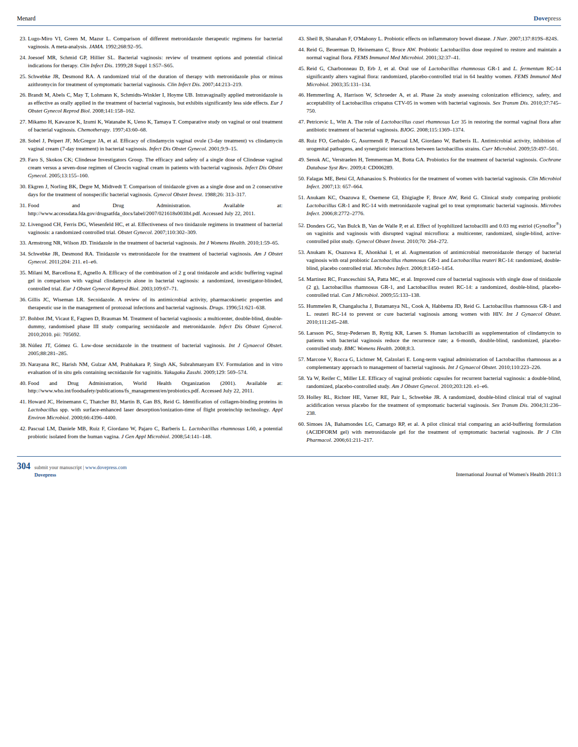Menard
Dovepress
Lugo-Miro VI, Green M, Mazur L. Comparison of different metronidazole therapeutic regimens for bacterial vaginosis. A meta-analysis. JAMA. 1992;268:92–95.
Joesoef MR, Schmid GP, Hillier SL. Bacterial vaginosis: review of treatment options and potential clinical indications for therapy. Clin Infect Dis. 1999;28 Suppl 1:S57–S65.
Schwebke JR, Desmond RA. A randomized trial of the duration of therapy with metronidazole plus or minus azithromycin for treatment of symptomatic bacterial vaginosis. Clin Infect Dis. 2007;44:213–219.
Brandt M, Abels C, May T, Lohmann K, Schmidts-Winkler I, Hoyme UB. Intravaginally applied metronidazole is as effective as orally applied in the treatment of bacterial vaginosis, but exhibits significantly less side effects. Eur J Obstet Gynecol Reprod Biol. 2008;141:158–162.
Mikamo H, Kawazoe K, Izumi K, Watanabe K, Ueno K, Tamaya T. Comparative study on vaginal or oral treatment of bacterial vaginosis. Chemotherapy. 1997;43:60–68.
Sobel J, Peipert JF, McGregor JA, et al. Efficacy of clindamycin vaginal ovule (3-day treatment) vs clindamycin vaginal cream (7-day treatment) in bacterial vaginosis. Infect Dis Obstet Gynecol. 2001;9:9–15.
Faro S, Skokos CK; Clindesse Investigators Group. The efficacy and safety of a single dose of Clindesse vaginal cream versus a seven-dose regimen of Cleocin vaginal cream in patients with bacterial vaginosis. Infect Dis Obstet Gynecol. 2005;13:155–160.
Ekgren J, Norling BK, Degre M, Midtvedt T. Comparison of tinidazole given as a single dose and on 2 consecutive days for the treatment of nonspecific bacterial vaginosis. Gynecol Obstet Invest. 1988;26: 313–317.
Food and Drug Administration. Available at: http://www.accessdata.fda.gov/drugsatfda_docs/label/2007/021618s003lbl.pdf. Accessed July 22, 2011.
Livengood CH, Ferris DG, Wiesenfeld HC, et al. Effectiveness of two tinidazole regimens in treatment of bacterial vaginosis: a randomized controlled trial. Obstet Gynecol. 2007;110:302–309.
Armstrong NR, Wilson JD. Tinidazole in the treatment of bacterial vaginosis. Int J Womens Health. 2010;1:59–65.
Schwebke JR, Desmond RA. Tinidazole vs metronidazole for the treatment of bacterial vaginosis. Am J Obstet Gynecol. 2011;204: 211. e1–e6.
Milani M, Barcellona E, Agnello A. Efficacy of the combination of 2 g oral tinidazole and acidic buffering vaginal gel in comparison with vaginal clindamycin alone in bacterial vaginosis: a randomized, investigator-blinded, controlled trial. Eur J Obstet Gynecol Reprod Biol. 2003;109:67–71.
Gillis JC, Wiseman LR. Secnidazole. A review of its antimicrobial activity, pharmacokinetic properties and therapeutic use in the management of protozoal infections and bacterial vaginosis. Drugs. 1996;51:621–638.
Bohbot JM, Vicaut E, Fagnen D, Brauman M. Treatment of bacterial vaginosis: a multicenter, double-blind, double-dummy, randomised phase III study comparing secnidazole and metronidazole. Infect Dis Obstet Gynecol. 2010;2010. pii: 705692.
Núñez JT, Gómez G. Low-dose secnidazole in the treatment of bacterial vaginosis. Int J Gynaecol Obstet. 2005;88:281–285.
Narayana RC, Harish NM, Gulzar AM, Prabhakara P, Singh AK, Subrahmanyam EV. Formulation and in vitro evaluation of in situ gels containing secnidazole for vaginitis. Yakugaku Zasshi. 2009;129: 569–574.
Food and Drug Administration, World Health Organization (2001). Available at: http://www.who.int/foodsafety/publications/fs_management/en/probiotics.pdf. Accessed July 22, 2011.
Howard JC, Heinemann C, Thatcher BJ, Martin B, Gan BS, Reid G. Identification of collagen-binding proteins in Lactobacillus spp. with surface-enhanced laser desorption/ionization-time of flight proteinchip technology. Appl Environ Microbiol. 2000;66:4396–4400.
Pascual LM, Daniele MB, Ruiz F, Giordano W, Pajaro C, Barberis L. Lactobacillus rhamnosus L60, a potential probiotic isolated from the human vagina. J Gen Appl Microbiol. 2008;54:141–148.
Sheil B, Shanahan F, O'Mahony L. Probiotic effects on inflammatory bowel disease. J Nutr. 2007;137:819S–824S.
Reid G, Beuerman D, Heinemann C, Bruce AW. Probiotic Lactobacillus dose required to restore and maintain a normal vaginal flora. FEMS Immunol Med Microbiol. 2001;32:37–41.
Reid G, Charbonneau D, Erb J, et al. Oral use of Lactobacillus rhamnosus GR-1 and L. fermentum RC-14 significantly alters vaginal flora: randomized, placebo-controlled trial in 64 healthy women. FEMS Immunol Med Microbiol. 2003;35:131–134.
Hemmerling A, Harrison W, Schroeder A, et al. Phase 2a study assessing colonization efficiency, safety, and acceptability of Lactobacillus crispatus CTV-05 in women with bacterial vaginosis. Sex Transm Dis. 2010;37:745–750.
Petricevic L, Witt A. The role of Lactobacillus casei rhamnosus Lcr 35 in restoring the normal vaginal flora after antibiotic treatment of bacterial vaginosis. BJOG. 2008;115:1369–1374.
Ruiz FO, Gerbaldo G, Asurmendi P, Pascual LM, Giordano W, Barberis IL. Antimicrobial activity, inhibition of urogenital pathogens, and synergistic interactions between lactobacillus strains. Curr Microbiol. 2009;59:497–501.
Senok AC, Verstraelen H, Temmerman M, Botta GA. Probiotics for the treatment of bacterial vaginosis. Cochrane Database Syst Rev. 2009;4: CD006289.
Falagas ME, Betsi GI, Athanasiou S. Probiotics for the treatment of women with bacterial vaginosis. Clin Microbiol Infect. 2007;13: 657–664.
Anukam KC, Osazuwa E, Osemene GI, Ehigiagbe F, Bruce AW, Reid G. Clinical study comparing probiotic Lactobacillus GR-1 and RC-14 with metronidazole vaginal gel to treat symptomatic bacterial vaginosis. Microbes Infect. 2006;8:2772–2776.
Donders GG, Van Bulck B, Van de Walle P, et al. Effect of lyophilized lactobacilli and 0.03 mg estriol (Gynoflor®) on vaginitis and vaginosis with disrupted vaginal microflora: a multicenter, randomized, single-blind, active-controlled pilot study. Gynecol Obstet Invest. 2010;70: 264–272.
Anukam K, Osazuwa E, Ahonkhai I, et al. Augmentation of antimicrobial metronidazole therapy of bacterial vaginosis with oral probiotic Lactobacillus rhamnosus GR-1 and Lactobacillus reuteri RC-14: randomized, double-blind, placebo controlled trial. Microbes Infect. 2006;8:1450–1454.
Martinez RC, Franceschini SA, Patta MC, et al. Improved cure of bacterial vaginosis with single dose of tinidazole (2 g), Lactobacillus rhamnosus GR-1, and Lactobacillus reuteri RC-14: a randomized, double-blind, placebo-controlled trial. Can J Microbiol. 2009;55:133–138.
Hummelen R, Changalucha J, Butamanya NL, Cook A, Habbema JD, Reid G. Lactobacillus rhamnosus GR-1 and L. reuteri RC-14 to prevent or cure bacterial vaginosis among women with HIV. Int J Gynaecol Obstet. 2010;111:245–248.
Larsson PG, Stray-Pedersen B, Ryttig KR, Larsen S. Human lactobacilli as supplementation of clindamycin to patients with bacterial vaginosis reduce the recurrence rate; a 6-month, double-blind, randomized, placebo-controlled study. BMC Womens Health. 2008;8:3.
Marcone V, Rocca G, Lichtner M, Calzolari E. Long-term vaginal administration of Lactobacillus rhamnosus as a complementary approach to management of bacterial vaginosis. Int J Gynaecol Obstet. 2010;110:223–226.
Ya W, Reifer C, Miller LE. Efficacy of vaginal probiotic capsules for recurrent bacterial vaginosis: a double-blind, randomized, placebo-controlled study. Am J Obstet Gynecol. 2010;203:120. e1–e6.
Holley RL, Richter HE, Varner RE, Pair L, Schwebke JR. A randomized, double-blind clinical trial of vaginal acidification versus placebo for the treatment of symptomatic bacterial vaginosis. Sex Transm Dis. 2004;31:236–238.
Simoes JA, Bahamondes LG, Camargo RP, et al. A pilot clinical trial comparing an acid-buffering formulation (ACIDFORM gel) with metronidazole gel for the treatment of symptomatic bacterial vaginosis. Br J Clin Pharmacol. 2006;61:211–217.
304 submit your manuscript | www.dovepress.com
Dovepress
International Journal of Women's Health 2011:3